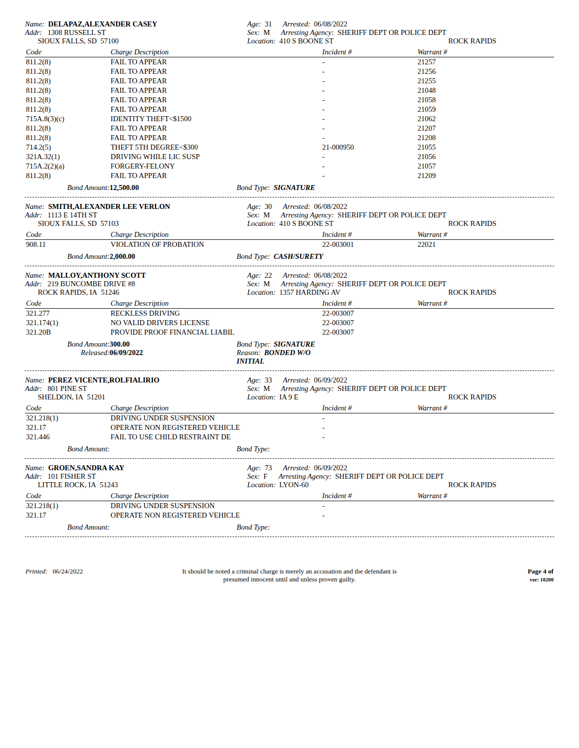| Name: DELAPAZ,ALEXANDER CASEY | Age: 31 Arrested: 06/08/2022 | |
| Addr: 1308 RUSSELL ST | Sex: M Arresting Agency: SHERIFF DEPT OR POLICE DEPT | |
| SIOUX FALLS, SD 57100 | Location: 410 S BOONE ST | ROCK RAPIDS |
| Code | Charge Description | Incident # | Warrant # |
| --- | --- | --- | --- |
| 811.2(8) | FAIL TO APPEAR | - | 21257 |
| 811.2(8) | FAIL TO APPEAR | - | 21256 |
| 811.2(8) | FAIL TO APPEAR | - | 21255 |
| 811.2(8) | FAIL TO APPEAR | - | 21048 |
| 811.2(8) | FAIL TO APPEAR | - | 21058 |
| 811.2(8) | FAIL TO APPEAR | - | 21059 |
| 715A.8(3)(c) | IDENTITY THEFT<$1500 | - | 21062 |
| 811.2(8) | FAIL TO APPEAR | - | 21207 |
| 811.2(8) | FAIL TO APPEAR | - | 21208 |
| 714.2(5) | THEFT 5TH DEGREE<$300 | 21-000950 | 21055 |
| 321A.32(1) | DRIVING WHILE LIC SUSP | - | 21056 |
| 715A.2(2)(a) | FORGERY-FELONY | - | 21057 |
| 811.2(8) | FAIL TO APPEAR | - | 21209 |
| Bond Amount: | 12,500.00 | Bond Type: SIGNATURE | |
| Name: SMITH,ALEXANDER LEE VERLON | Age: 30 Arrested: 06/08/2022 | |
| Addr: 1113 E 14TH ST | Sex: M Arresting Agency: SHERIFF DEPT OR POLICE DEPT | |
| SIOUX FALLS, SD 57103 | Location: 410 S BOONE ST | ROCK RAPIDS |
| Code | Charge Description | Incident # | Warrant # |
| --- | --- | --- | --- |
| 908.11 | VIOLATION OF PROBATION | 22-003001 | 22021 |
| Bond Amount: | 2,000.00 | Bond Type: CASH/SURETY | |
| Name: MALLOY,ANTHONY SCOTT | Age: 22 Arrested: 06/08/2022 | |
| Addr: 219 BUNCOMBE DRIVE #8 | Sex: M Arresting Agency: SHERIFF DEPT OR POLICE DEPT | |
| ROCK RAPIDS, IA 51246 | Location: 1357 HARDING AV | ROCK RAPIDS |
| Code | Charge Description | Incident # | Warrant # |
| --- | --- | --- | --- |
| 321.277 | RECKLESS DRIVING | 22-003007 | |
| 321.174(1) | NO VALID DRIVERS LICENSE | 22-003007 | |
| 321.20B | PROVIDE PROOF FINANCIAL LIABIL | 22-003007 | |
| Bond Amount: | 300.00 | Bond Type: SIGNATURE | |
| Released: | 06/09/2022 | Reason: BONDED W/O INITIAL | |
| Name: PEREZ VICENTE,ROLFIALIRIO | Age: 33 Arrested: 06/09/2022 | |
| Addr: 801 PINE ST | Sex: M Arresting Agency: SHERIFF DEPT OR POLICE DEPT | |
| SHELDON, IA 51201 | Location: IA 9 E | ROCK RAPIDS |
| Code | Charge Description | Incident # | Warrant # |
| --- | --- | --- | --- |
| 321.218(1) | DRIVING UNDER SUSPENSION | - | |
| 321.17 | OPERATE NON REGISTERED VEHICLE | - | |
| 321.446 | FAIL TO USE CHILD RESTRAINT DE | - | |
| Bond Amount: | | Bond Type: | |
| Name: GROEN,SANDRA KAY | Age: 73 Arrested: 06/09/2022 | |
| Addr: 101 FISHER ST | Sex: F Arresting Agency: SHERIFF DEPT OR POLICE DEPT | |
| LITTLE ROCK, IA 51243 | Location: LYON-60 | ROCK RAPIDS |
| Code | Charge Description | Incident # | Warrant # |
| --- | --- | --- | --- |
| 321.218(1) | DRIVING UNDER SUSPENSION | - | |
| 321.17 | OPERATE NON REGISTERED VEHICLE | - | |
| Bond Amount: | | Bond Type: | |
| Printed: 06/24/2022 | It should be noted a criminal charge is merely an accusation and the defendant is presumed innocent until and unless proven guilty. | Page 4 of ver: 10200 |